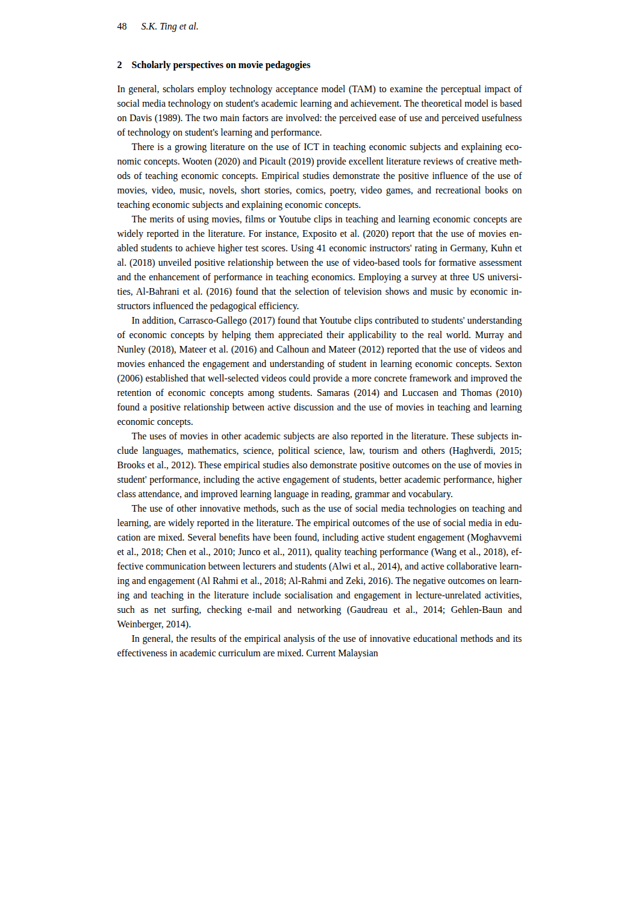48 S.K. Ting et al.
2 Scholarly perspectives on movie pedagogies
In general, scholars employ technology acceptance model (TAM) to examine the perceptual impact of social media technology on student's academic learning and achievement. The theoretical model is based on Davis (1989). The two main factors are involved: the perceived ease of use and perceived usefulness of technology on student's learning and performance.
There is a growing literature on the use of ICT in teaching economic subjects and explaining economic concepts. Wooten (2020) and Picault (2019) provide excellent literature reviews of creative methods of teaching economic concepts. Empirical studies demonstrate the positive influence of the use of movies, video, music, novels, short stories, comics, poetry, video games, and recreational books on teaching economic subjects and explaining economic concepts.
The merits of using movies, films or Youtube clips in teaching and learning economic concepts are widely reported in the literature. For instance, Exposito et al. (2020) report that the use of movies enabled students to achieve higher test scores. Using 41 economic instructors' rating in Germany, Kuhn et al. (2018) unveiled positive relationship between the use of video-based tools for formative assessment and the enhancement of performance in teaching economics. Employing a survey at three US universities, Al-Bahrani et al. (2016) found that the selection of television shows and music by economic instructors influenced the pedagogical efficiency.
In addition, Carrasco-Gallego (2017) found that Youtube clips contributed to students' understanding of economic concepts by helping them appreciated their applicability to the real world. Murray and Nunley (2018), Mateer et al. (2016) and Calhoun and Mateer (2012) reported that the use of videos and movies enhanced the engagement and understanding of student in learning economic concepts. Sexton (2006) established that well-selected videos could provide a more concrete framework and improved the retention of economic concepts among students. Samaras (2014) and Luccasen and Thomas (2010) found a positive relationship between active discussion and the use of movies in teaching and learning economic concepts.
The uses of movies in other academic subjects are also reported in the literature. These subjects include languages, mathematics, science, political science, law, tourism and others (Haghverdi, 2015; Brooks et al., 2012). These empirical studies also demonstrate positive outcomes on the use of movies in student' performance, including the active engagement of students, better academic performance, higher class attendance, and improved learning language in reading, grammar and vocabulary.
The use of other innovative methods, such as the use of social media technologies on teaching and learning, are widely reported in the literature. The empirical outcomes of the use of social media in education are mixed. Several benefits have been found, including active student engagement (Moghavvemi et al., 2018; Chen et al., 2010; Junco et al., 2011), quality teaching performance (Wang et al., 2018), effective communication between lecturers and students (Alwi et al., 2014), and active collaborative learning and engagement (Al Rahmi et al., 2018; Al-Rahmi and Zeki, 2016). The negative outcomes on learning and teaching in the literature include socialisation and engagement in lecture-unrelated activities, such as net surfing, checking e-mail and networking (Gaudreau et al., 2014; Gehlen-Baun and Weinberger, 2014).
In general, the results of the empirical analysis of the use of innovative educational methods and its effectiveness in academic curriculum are mixed. Current Malaysian